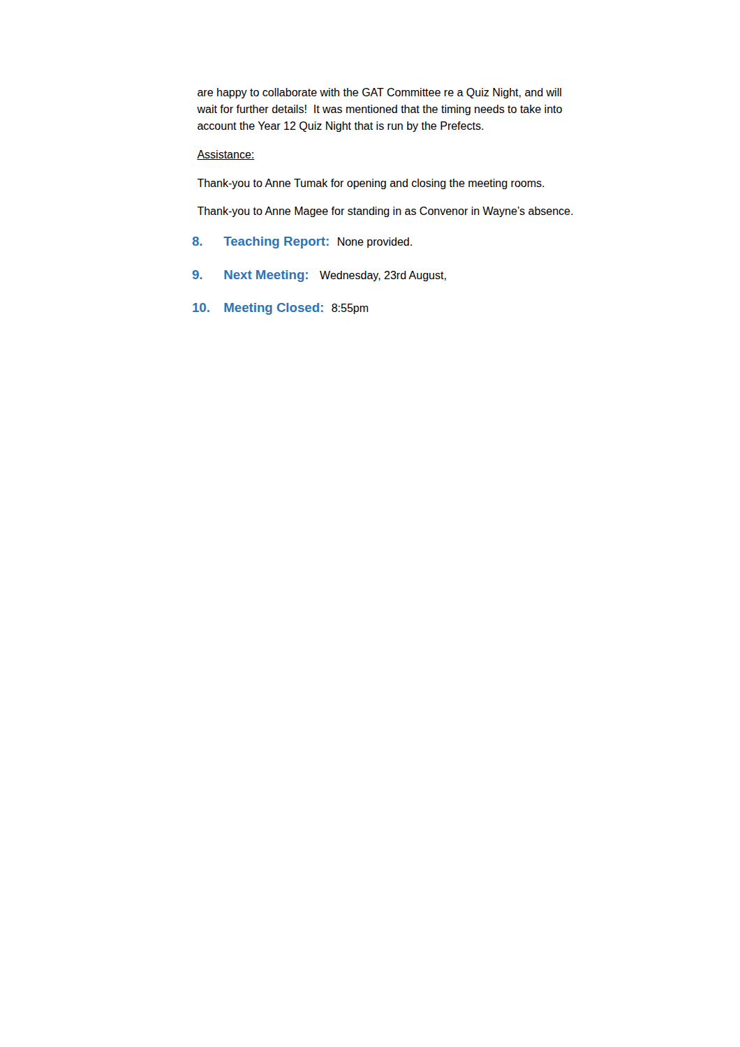are happy to collaborate with the GAT Committee re a Quiz Night, and will wait for further details! It was mentioned that the timing needs to take into account the Year 12 Quiz Night that is run by the Prefects.
Assistance:
Thank-you to Anne Tumak for opening and closing the meeting rooms.
Thank-you to Anne Magee for standing in as Convenor in Wayne’s absence.
Teaching Report: None provided.
Next Meeting: Wednesday, 23rd August,
Meeting Closed: 8:55pm